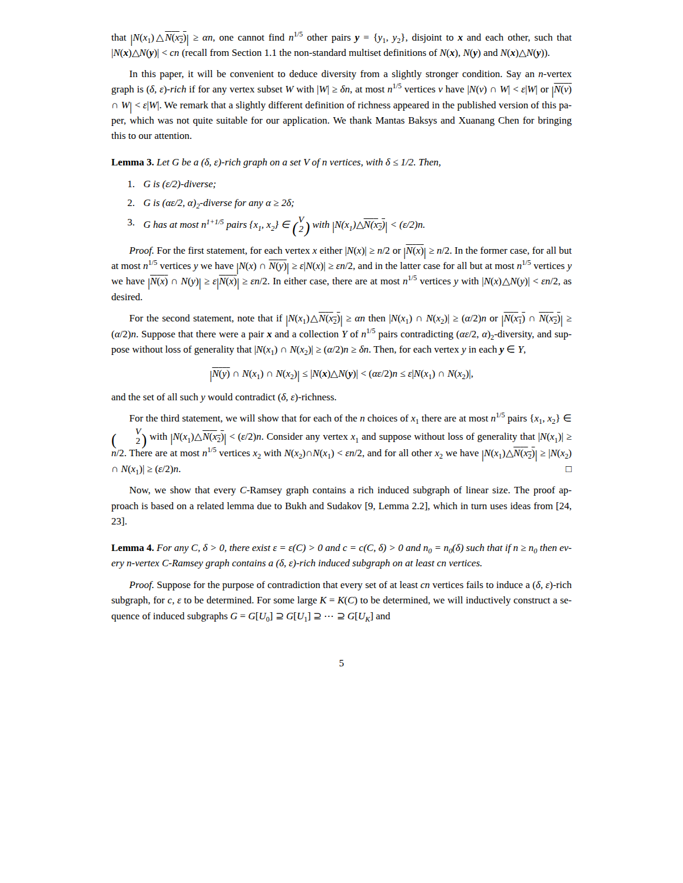that |N(x1)△N(x2)| ≥ αn, one cannot find n1/5 other pairs y = {y1, y2}, disjoint to x and each other, such that |N(x)△N(y)| < cn (recall from Section 1.1 the non-standard multiset definitions of N(x), N(y) and N(x)△N(y)).
In this paper, it will be convenient to deduce diversity from a slightly stronger condition. Say an n-vertex graph is (δ, ε)-rich if for any vertex subset W with |W| ≥ δn, at most n1/5 vertices v have |N(v) ∩ W| < ε|W| or |N(v) ∩ W| < ε|W|. We remark that a slightly different definition of richness appeared in the published version of this paper, which was not quite suitable for our application. We thank Mantas Baksys and Xuanang Chen for bringing this to our attention.
Lemma 3. Let G be a (δ, ε)-rich graph on a set V of n vertices, with δ ≤ 1/2. Then,
G is (ε/2)-diverse;
G is (αε/2, α)2-diverse for any α ≥ 2δ;
G has at most n1+1/5 pairs {x1, x2} ∈ (V 2) with |N(x1)△N(x2)| < (ε/2)n.
Proof. For the first statement, for each vertex x either |N(x)| ≥ n/2 or |N(x)| ≥ n/2. In the former case, for all but at most n1/5 vertices y we have |N(x) ∩ N(y)| ≥ ε|N(x)| ≥ εn/2, and in the latter case for all but at most n1/5 vertices y we have |N(x) ∩ N(y)| ≥ ε|N(x)| ≥ εn/2. In either case, there are at most n1/5 vertices y with |N(x)△N(y)| < εn/2, as desired.
For the second statement, note that if |N(x1)△N(x2)| ≥ αn then |N(x1) ∩ N(x2)| ≥ (α/2)n or |N(x1) ∩ N(x2)| ≥ (α/2)n. Suppose that there were a pair x and a collection Y of n1/5 pairs contradicting (αε/2, α)2-diversity, and suppose without loss of generality that |N(x1) ∩ N(x2)| ≥ (α/2)n ≥ δn. Then, for each vertex y in each y ∈ Y,
|N(y) ∩ N(x1) ∩ N(x2)| ≤ |N(x)△N(y)| < (αε/2)n ≤ ε|N(x1) ∩ N(x2)|,
and the set of all such y would contradict (δ, ε)-richness.
For the third statement, we will show that for each of the n choices of x1 there are at most n1/5 pairs {x1, x2} ∈ (V 2) with |N(x1)△N(x2)| < (ε/2)n. Consider any vertex x1 and suppose without loss of generality that |N(x1)| ≥ n/2. There are at most n1/5 vertices x2 with N(x2)∩N(x1) < εn/2, and for all other x2 we have |N(x1)△N(x2)| ≥ |N(x2) ∩ N(x1)| ≥ (ε/2)n. □
Now, we show that every C-Ramsey graph contains a rich induced subgraph of linear size. The proof approach is based on a related lemma due to Bukh and Sudakov [9, Lemma 2.2], which in turn uses ideas from [24, 23].
Lemma 4. For any C, δ > 0, there exist ε = ε(C) > 0 and c = c(C, δ) > 0 and n0 = n0(δ) such that if n ≥ n0 then every n-vertex C-Ramsey graph contains a (δ, ε)-rich induced subgraph on at least cn vertices.
Proof. Suppose for the purpose of contradiction that every set of at least cn vertices fails to induce a (δ, ε)-rich subgraph, for c, ε to be determined. For some large K = K(C) to be determined, we will inductively construct a sequence of induced subgraphs G = G[U0] ⊇ G[U1] ⊇ ⋯ ⊇ G[UK] and
5